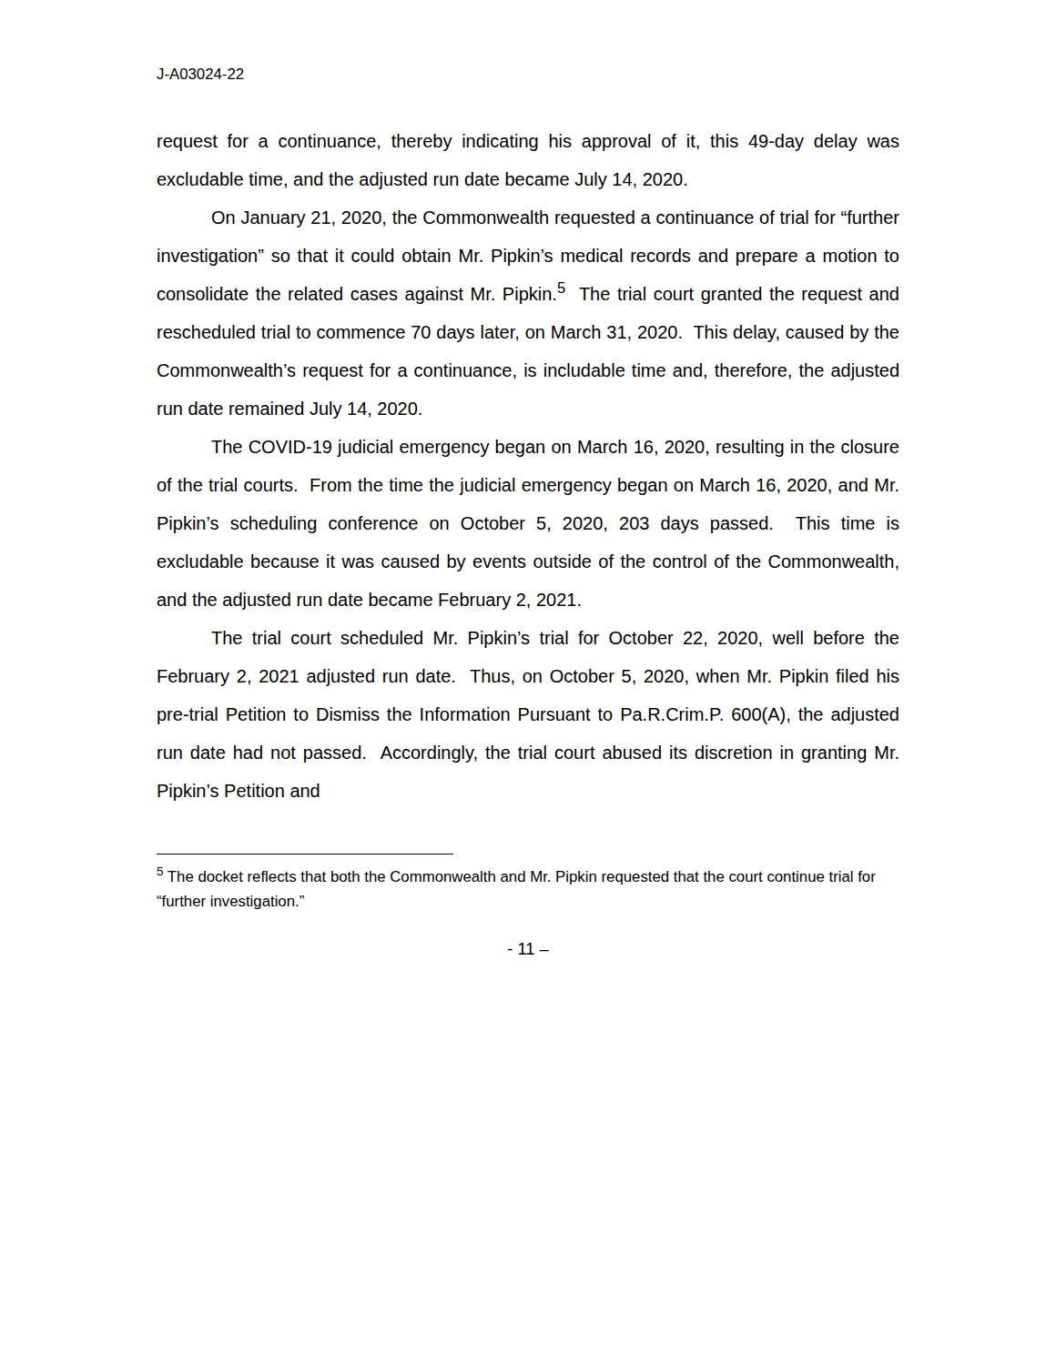J-A03024-22
request for a continuance, thereby indicating his approval of it, this 49-day delay was excludable time, and the adjusted run date became July 14, 2020.
On January 21, 2020, the Commonwealth requested a continuance of trial for “further investigation” so that it could obtain Mr. Pipkin’s medical records and prepare a motion to consolidate the related cases against Mr. Pipkin.5 The trial court granted the request and rescheduled trial to commence 70 days later, on March 31, 2020. This delay, caused by the Commonwealth’s request for a continuance, is includable time and, therefore, the adjusted run date remained July 14, 2020.
The COVID-19 judicial emergency began on March 16, 2020, resulting in the closure of the trial courts. From the time the judicial emergency began on March 16, 2020, and Mr. Pipkin’s scheduling conference on October 5, 2020, 203 days passed. This time is excludable because it was caused by events outside of the control of the Commonwealth, and the adjusted run date became February 2, 2021.
The trial court scheduled Mr. Pipkin’s trial for October 22, 2020, well before the February 2, 2021 adjusted run date. Thus, on October 5, 2020, when Mr. Pipkin filed his pre-trial Petition to Dismiss the Information Pursuant to Pa.R.Crim.P. 600(A), the adjusted run date had not passed. Accordingly, the trial court abused its discretion in granting Mr. Pipkin’s Petition and
5 The docket reflects that both the Commonwealth and Mr. Pipkin requested that the court continue trial for “further investigation.”
- 11 –